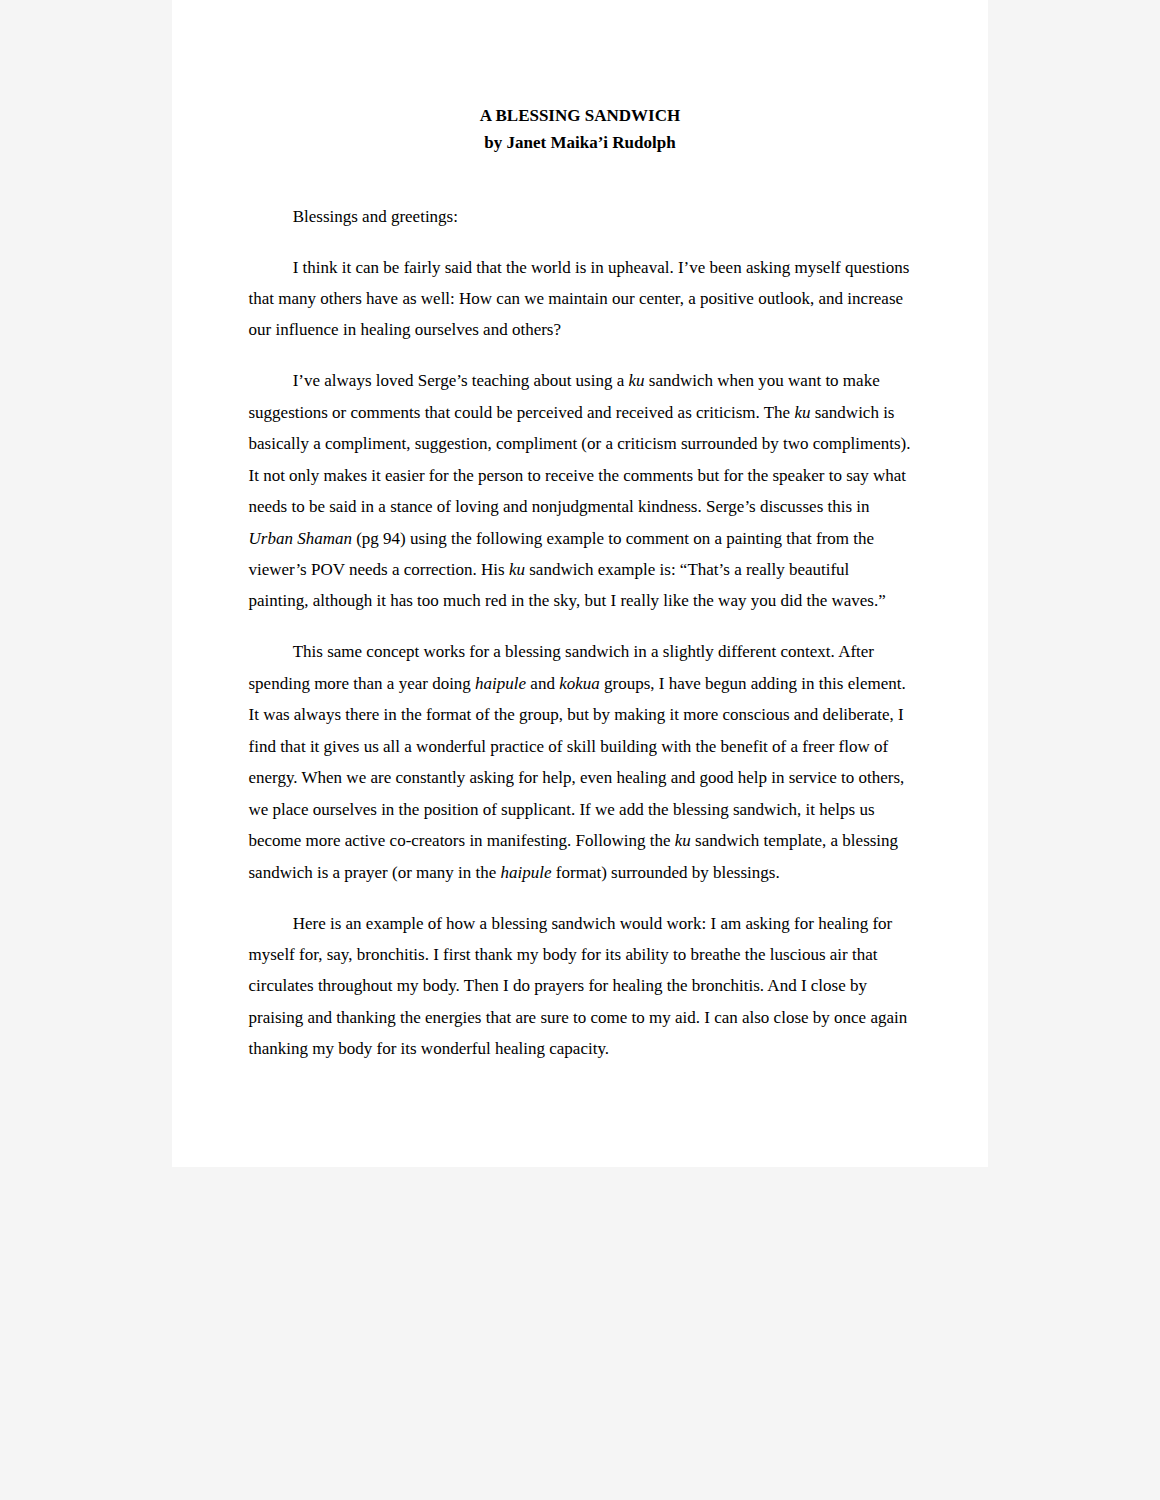A BLESSING SANDWICH by Janet Maika’i Rudolph
Blessings and greetings:
I think it can be fairly said that the world is in upheaval. I’ve been asking myself questions that many others have as well: How can we maintain our center, a positive outlook, and increase our influence in healing ourselves and others?
I’ve always loved Serge’s teaching about using a ku sandwich when you want to make suggestions or comments that could be perceived and received as criticism. The ku sandwich is basically a compliment, suggestion, compliment (or a criticism surrounded by two compliments). It not only makes it easier for the person to receive the comments but for the speaker to say what needs to be said in a stance of loving and nonjudgmental kindness. Serge’s discusses this in Urban Shaman (pg 94) using the following example to comment on a painting that from the viewer’s POV needs a correction. His ku sandwich example is: “That’s a really beautiful painting, although it has too much red in the sky, but I really like the way you did the waves.”
This same concept works for a blessing sandwich in a slightly different context. After spending more than a year doing haipule and kokua groups, I have begun adding in this element. It was always there in the format of the group, but by making it more conscious and deliberate, I find that it gives us all a wonderful practice of skill building with the benefit of a freer flow of energy. When we are constantly asking for help, even healing and good help in service to others, we place ourselves in the position of supplicant. If we add the blessing sandwich, it helps us become more active co-creators in manifesting. Following the ku sandwich template, a blessing sandwich is a prayer (or many in the haipule format) surrounded by blessings.
Here is an example of how a blessing sandwich would work: I am asking for healing for myself for, say, bronchitis. I first thank my body for its ability to breathe the luscious air that circulates throughout my body. Then I do prayers for healing the bronchitis. And I close by praising and thanking the energies that are sure to come to my aid. I can also close by once again thanking my body for its wonderful healing capacity.